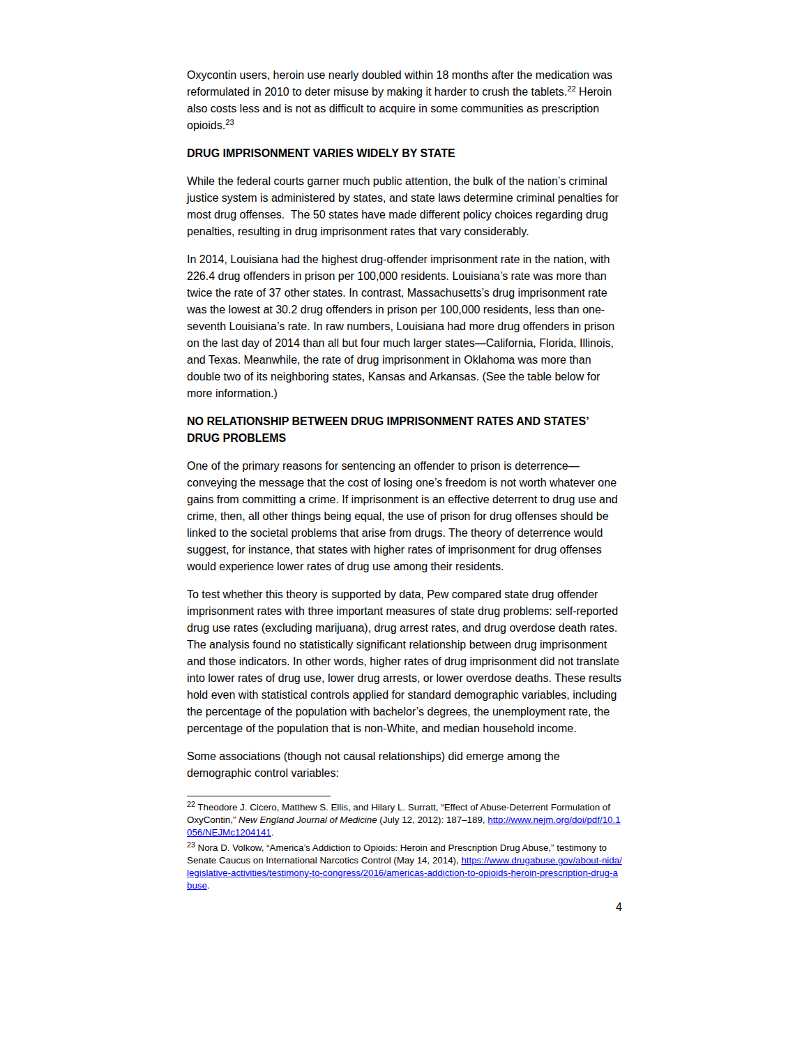Oxycontin users, heroin use nearly doubled within 18 months after the medication was reformulated in 2010 to deter misuse by making it harder to crush the tablets.22 Heroin also costs less and is not as difficult to acquire in some communities as prescription opioids.23
Drug Imprisonment Varies Widely by State
While the federal courts garner much public attention, the bulk of the nation’s criminal justice system is administered by states, and state laws determine criminal penalties for most drug offenses. The 50 states have made different policy choices regarding drug penalties, resulting in drug imprisonment rates that vary considerably.
In 2014, Louisiana had the highest drug-offender imprisonment rate in the nation, with 226.4 drug offenders in prison per 100,000 residents. Louisiana’s rate was more than twice the rate of 37 other states. In contrast, Massachusetts’s drug imprisonment rate was the lowest at 30.2 drug offenders in prison per 100,000 residents, less than one-seventh Louisiana’s rate. In raw numbers, Louisiana had more drug offenders in prison on the last day of 2014 than all but four much larger states—California, Florida, Illinois, and Texas. Meanwhile, the rate of drug imprisonment in Oklahoma was more than double two of its neighboring states, Kansas and Arkansas. (See the table below for more information.)
No Relationship Between Drug Imprisonment Rates and States’ Drug Problems
One of the primary reasons for sentencing an offender to prison is deterrence—conveying the message that the cost of losing one’s freedom is not worth whatever one gains from committing a crime. If imprisonment is an effective deterrent to drug use and crime, then, all other things being equal, the use of prison for drug offenses should be linked to the societal problems that arise from drugs. The theory of deterrence would suggest, for instance, that states with higher rates of imprisonment for drug offenses would experience lower rates of drug use among their residents.
To test whether this theory is supported by data, Pew compared state drug offender imprisonment rates with three important measures of state drug problems: self-reported drug use rates (excluding marijuana), drug arrest rates, and drug overdose death rates. The analysis found no statistically significant relationship between drug imprisonment and those indicators. In other words, higher rates of drug imprisonment did not translate into lower rates of drug use, lower drug arrests, or lower overdose deaths. These results hold even with statistical controls applied for standard demographic variables, including the percentage of the population with bachelor’s degrees, the unemployment rate, the percentage of the population that is non-White, and median household income.
Some associations (though not causal relationships) did emerge among the demographic control variables:
22 Theodore J. Cicero, Matthew S. Ellis, and Hilary L. Surratt, “Effect of Abuse-Deterrent Formulation of OxyContin,” New England Journal of Medicine (July 12, 2012): 187–189, http://www.nejm.org/doi/pdf/10.1056/NEJMc1204141.
23 Nora D. Volkow, “America’s Addiction to Opioids: Heroin and Prescription Drug Abuse,” testimony to Senate Caucus on International Narcotics Control (May 14, 2014), https://www.drugabuse.gov/about-nida/legislative-activities/testimony-to-congress/2016/americas-addiction-to-opioids-heroin-prescription-drug-abuse.
4